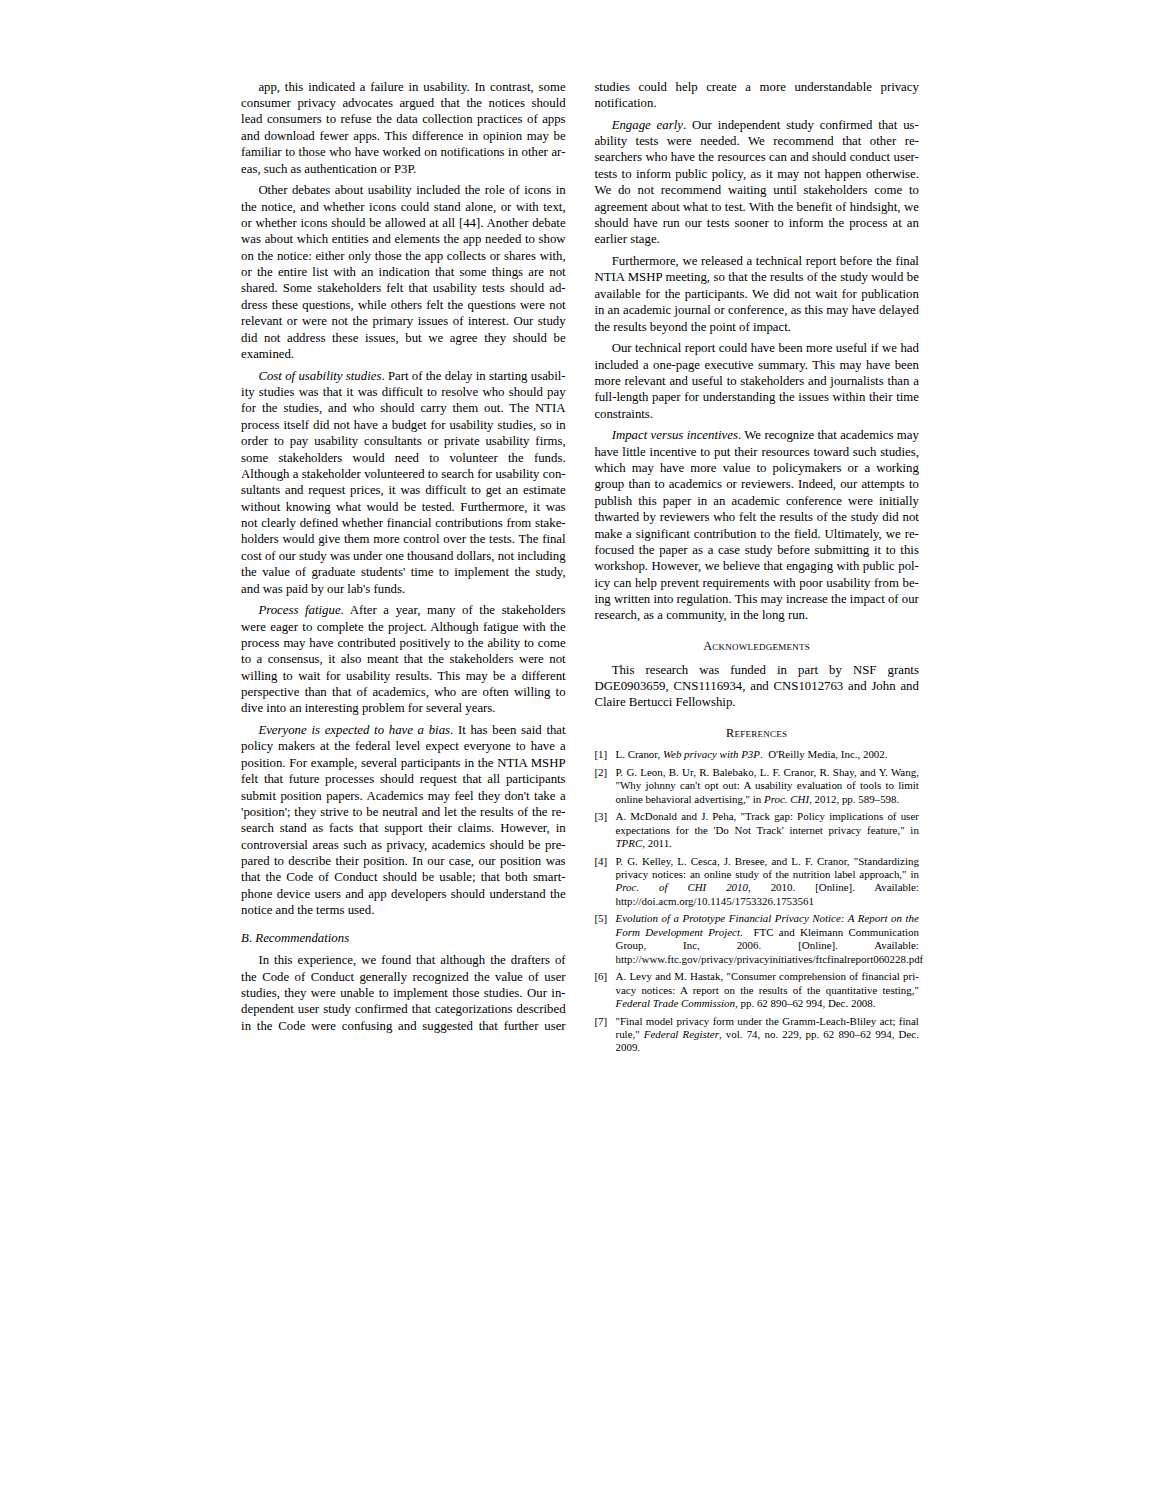app, this indicated a failure in usability. In contrast, some consumer privacy advocates argued that the notices should lead consumers to refuse the data collection practices of apps and download fewer apps. This difference in opinion may be familiar to those who have worked on notifications in other areas, such as authentication or P3P.
Other debates about usability included the role of icons in the notice, and whether icons could stand alone, or with text, or whether icons should be allowed at all [44]. Another debate was about which entities and elements the app needed to show on the notice: either only those the app collects or shares with, or the entire list with an indication that some things are not shared. Some stakeholders felt that usability tests should address these questions, while others felt the questions were not relevant or were not the primary issues of interest. Our study did not address these issues, but we agree they should be examined.
Cost of usability studies. Part of the delay in starting usability studies was that it was difficult to resolve who should pay for the studies, and who should carry them out. The NTIA process itself did not have a budget for usability studies, so in order to pay usability consultants or private usability firms, some stakeholders would need to volunteer the funds. Although a stakeholder volunteered to search for usability consultants and request prices, it was difficult to get an estimate without knowing what would be tested. Furthermore, it was not clearly defined whether financial contributions from stakeholders would give them more control over the tests. The final cost of our study was under one thousand dollars, not including the value of graduate students' time to implement the study, and was paid by our lab's funds.
Process fatigue. After a year, many of the stakeholders were eager to complete the project. Although fatigue with the process may have contributed positively to the ability to come to a consensus, it also meant that the stakeholders were not willing to wait for usability results. This may be a different perspective than that of academics, who are often willing to dive into an interesting problem for several years.
Everyone is expected to have a bias. It has been said that policy makers at the federal level expect everyone to have a position. For example, several participants in the NTIA MSHP felt that future processes should request that all participants submit position papers. Academics may feel they don't take a 'position'; they strive to be neutral and let the results of the research stand as facts that support their claims. However, in controversial areas such as privacy, academics should be prepared to describe their position. In our case, our position was that the Code of Conduct should be usable; that both smartphone device users and app developers should understand the notice and the terms used.
B. Recommendations
In this experience, we found that although the drafters of the Code of Conduct generally recognized the value of user studies, they were unable to implement those studies. Our independent user study confirmed that categorizations described in the Code were confusing and suggested that further user studies could help create a more understandable privacy notification.
Engage early. Our independent study confirmed that usability tests were needed. We recommend that other researchers who have the resources can and should conduct user-tests to inform public policy, as it may not happen otherwise. We do not recommend waiting until stakeholders come to agreement about what to test. With the benefit of hindsight, we should have run our tests sooner to inform the process at an earlier stage.
Furthermore, we released a technical report before the final NTIA MSHP meeting, so that the results of the study would be available for the participants. We did not wait for publication in an academic journal or conference, as this may have delayed the results beyond the point of impact.
Our technical report could have been more useful if we had included a one-page executive summary. This may have been more relevant and useful to stakeholders and journalists than a full-length paper for understanding the issues within their time constraints.
Impact versus incentives. We recognize that academics may have little incentive to put their resources toward such studies, which may have more value to policymakers or a working group than to academics or reviewers. Indeed, our attempts to publish this paper in an academic conference were initially thwarted by reviewers who felt the results of the study did not make a significant contribution to the field. Ultimately, we refocused the paper as a case study before submitting it to this workshop. However, we believe that engaging with public policy can help prevent requirements with poor usability from being written into regulation. This may increase the impact of our research, as a community, in the long run.
Acknowledgements
This research was funded in part by NSF grants DGE0903659, CNS1116934, and CNS1012763 and John and Claire Bertucci Fellowship.
References
[1] L. Cranor, Web privacy with P3P. O'Reilly Media, Inc., 2002.
[2] P. G. Leon, B. Ur, R. Balebako, L. F. Cranor, R. Shay, and Y. Wang, "Why johnny can't opt out: A usability evaluation of tools to limit online behavioral advertising," in Proc. CHI, 2012, pp. 589–598.
[3] A. McDonald and J. Peha, "Track gap: Policy implications of user expectations for the 'Do Not Track' internet privacy feature," in TPRC, 2011.
[4] P. G. Kelley, L. Cesca, J. Bresee, and L. F. Cranor, "Standardizing privacy notices: an online study of the nutrition label approach," in Proc. of CHI 2010, 2010. [Online]. Available: http://doi.acm.org/10.1145/1753326.1753561
[5] Evolution of a Prototype Financial Privacy Notice: A Report on the Form Development Project. FTC and Kleimann Communication Group, Inc, 2006. [Online]. Available: http://www.ftc.gov/privacy/privacyinitiatives/ftcfinalreport060228.pdf
[6] A. Levy and M. Hastak, "Consumer comprehension of financial privacy notices: A report on the results of the quantitative testing," Federal Trade Commission, pp. 62 890–62 994, Dec. 2008.
[7]"Final model privacy form under the Gramm-Leach-Bliley act; final rule," Federal Register, vol. 74, no. 229, pp. 62 890–62 994, Dec. 2009.